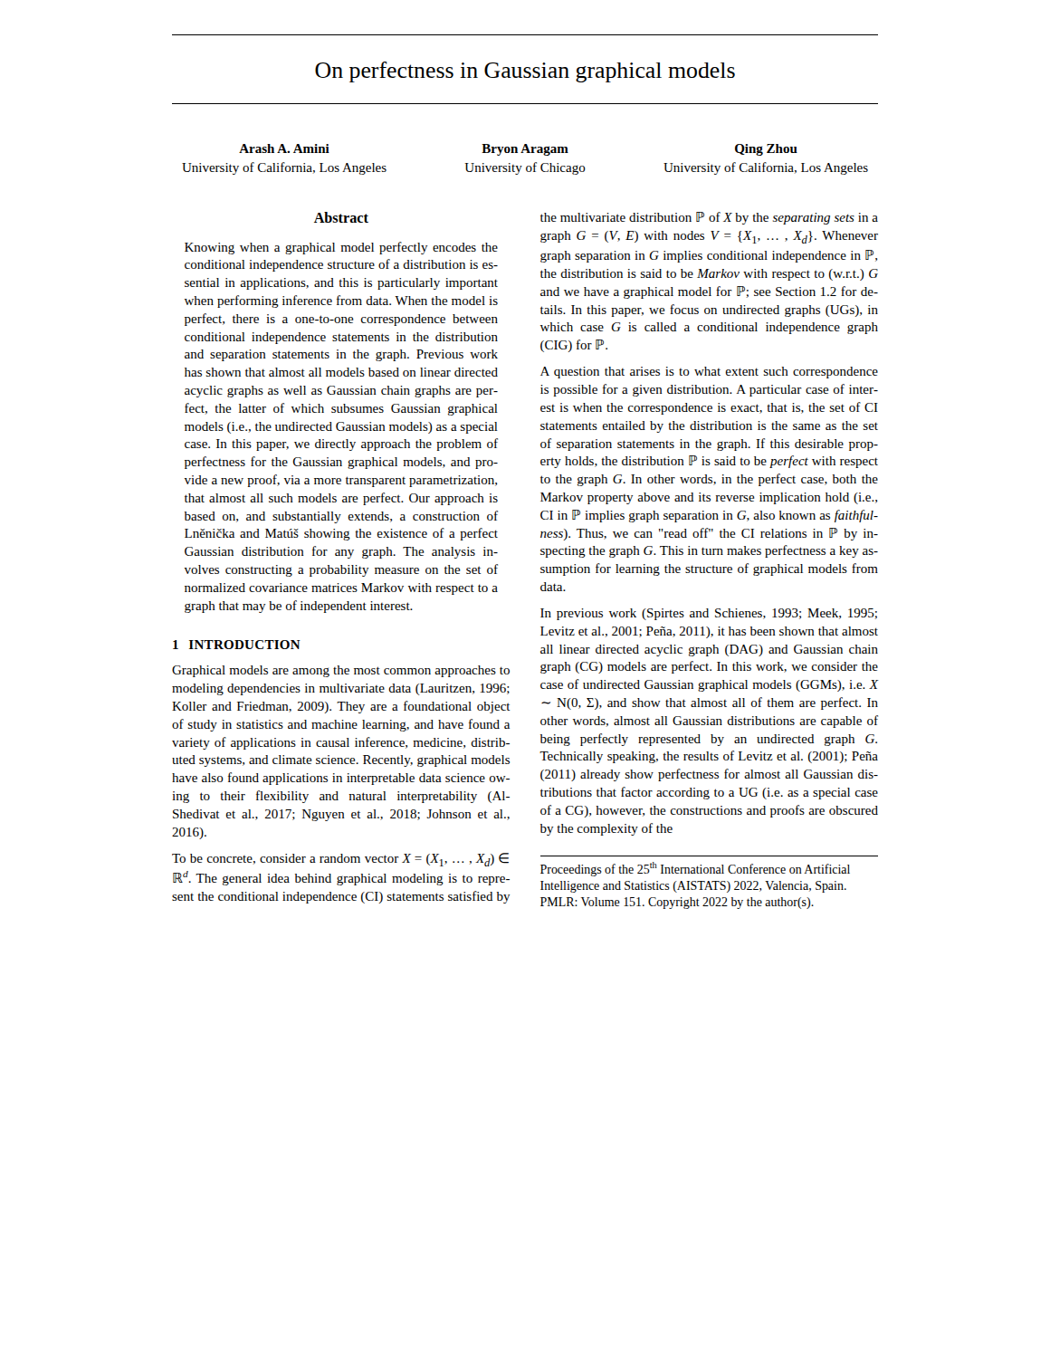On perfectness in Gaussian graphical models
Arash A. Amini
University of California, Los Angeles
Bryon Aragam
University of Chicago
Qing Zhou
University of California, Los Angeles
Abstract
Knowing when a graphical model perfectly encodes the conditional independence structure of a distribution is essential in applications, and this is particularly important when performing inference from data. When the model is perfect, there is a one-to-one correspondence between conditional independence statements in the distribution and separation statements in the graph. Previous work has shown that almost all models based on linear directed acyclic graphs as well as Gaussian chain graphs are perfect, the latter of which subsumes Gaussian graphical models (i.e., the undirected Gaussian models) as a special case. In this paper, we directly approach the problem of perfectness for the Gaussian graphical models, and provide a new proof, via a more transparent parametrization, that almost all such models are perfect. Our approach is based on, and substantially extends, a construction of Lněnička and Matúš showing the existence of a perfect Gaussian distribution for any graph. The analysis involves constructing a probability measure on the set of normalized covariance matrices Markov with respect to a graph that may be of independent interest.
1 INTRODUCTION
Graphical models are among the most common approaches to modeling dependencies in multivariate data (Lauritzen, 1996; Koller and Friedman, 2009). They are a foundational object of study in statistics and machine learning, and have found a variety of applications in causal inference, medicine, distributed systems, and climate science. Recently, graphical models have also found applications in interpretable data science owing to their flexibility and natural interpretability (Al-Shedivat et al., 2017; Nguyen et al., 2018; Johnson et al., 2016).
To be concrete, consider a random vector X = (X1, … , Xd) ∈ ℝd. The general idea behind graphical modeling is to represent the conditional independence (CI) statements satisfied by the multivariate distribution ℙ of X by the separating sets in a graph G = (V, E) with nodes V = {X1, … , Xd}. Whenever graph separation in G implies conditional independence in ℙ, the distribution is said to be Markov with respect to (w.r.t.) G and we have a graphical model for ℙ; see Section 1.2 for details. In this paper, we focus on undirected graphs (UGs), in which case G is called a conditional independence graph (CIG) for ℙ.
A question that arises is to what extent such correspondence is possible for a given distribution. A particular case of interest is when the correspondence is exact, that is, the set of CI statements entailed by the distribution is the same as the set of separation statements in the graph. If this desirable property holds, the distribution ℙ is said to be perfect with respect to the graph G. In other words, in the perfect case, both the Markov property above and its reverse implication hold (i.e., CI in ℙ implies graph separation in G, also known as faithfulness). Thus, we can "read off" the CI relations in ℙ by inspecting the graph G. This in turn makes perfectness a key assumption for learning the structure of graphical models from data.
In previous work (Spirtes and Schienes, 1993; Meek, 1995; Levitz et al., 2001; Peña, 2011), it has been shown that almost all linear directed acyclic graph (DAG) and Gaussian chain graph (CG) models are perfect. In this work, we consider the case of undirected Gaussian graphical models (GGMs), i.e. X ∼ N(0, Σ), and show that almost all of them are perfect. In other words, almost all Gaussian distributions are capable of being perfectly represented by an undirected graph G. Technically speaking, the results of Levitz et al. (2001); Peña (2011) already show perfectness for almost all Gaussian distributions that factor according to a UG (i.e. as a special case of a CG), however, the constructions and proofs are obscured by the complexity of the
Proceedings of the 25th International Conference on Artificial Intelligence and Statistics (AISTATS) 2022, Valencia, Spain. PMLR: Volume 151. Copyright 2022 by the author(s).